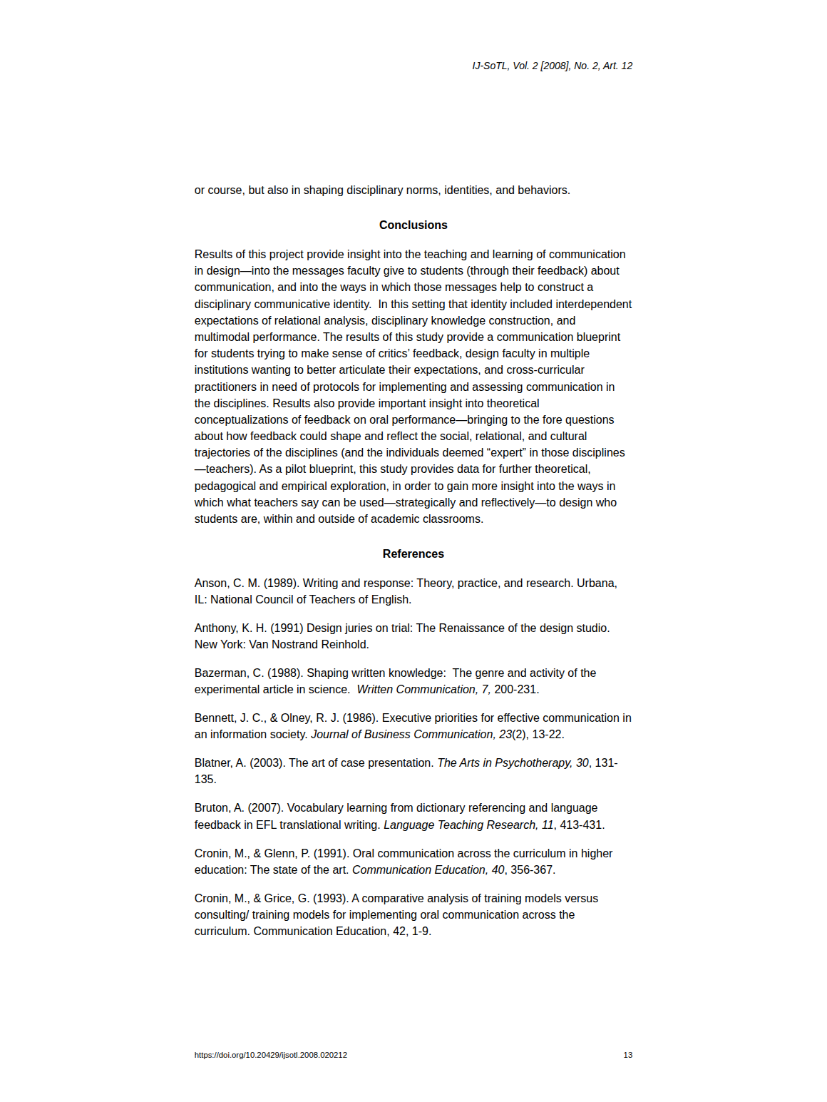IJ-SoTL, Vol. 2 [2008], No. 2, Art. 12
or course, but also in shaping disciplinary norms, identities, and behaviors.
Conclusions
Results of this project provide insight into the teaching and learning of communication in design—into the messages faculty give to students (through their feedback) about communication, and into the ways in which those messages help to construct a disciplinary communicative identity. In this setting that identity included interdependent expectations of relational analysis, disciplinary knowledge construction, and multimodal performance. The results of this study provide a communication blueprint for students trying to make sense of critics’ feedback, design faculty in multiple institutions wanting to better articulate their expectations, and cross-curricular practitioners in need of protocols for implementing and assessing communication in the disciplines. Results also provide important insight into theoretical conceptualizations of feedback on oral performance—bringing to the fore questions about how feedback could shape and reflect the social, relational, and cultural trajectories of the disciplines (and the individuals deemed “expert” in those disciplines—teachers). As a pilot blueprint, this study provides data for further theoretical, pedagogical and empirical exploration, in order to gain more insight into the ways in which what teachers say can be used—strategically and reflectively—to design who students are, within and outside of academic classrooms.
References
Anson, C. M. (1989). Writing and response: Theory, practice, and research. Urbana, IL: National Council of Teachers of English.
Anthony, K. H. (1991) Design juries on trial: The Renaissance of the design studio. New York: Van Nostrand Reinhold.
Bazerman, C. (1988). Shaping written knowledge: The genre and activity of the experimental article in science. Written Communication, 7, 200-231.
Bennett, J. C., & Olney, R. J. (1986). Executive priorities for effective communication in an information society. Journal of Business Communication, 23(2), 13-22.
Blatner, A. (2003). The art of case presentation. The Arts in Psychotherapy, 30, 131-135.
Bruton, A. (2007). Vocabulary learning from dictionary referencing and language feedback in EFL translational writing. Language Teaching Research, 11, 413-431.
Cronin, M., & Glenn, P. (1991). Oral communication across the curriculum in higher education: The state of the art. Communication Education, 40, 356-367.
Cronin, M., & Grice, G. (1993). A comparative analysis of training models versus consulting/ training models for implementing oral communication across the curriculum. Communication Education, 42, 1-9.
https://doi.org/10.20429/ijsotl.2008.020212 13